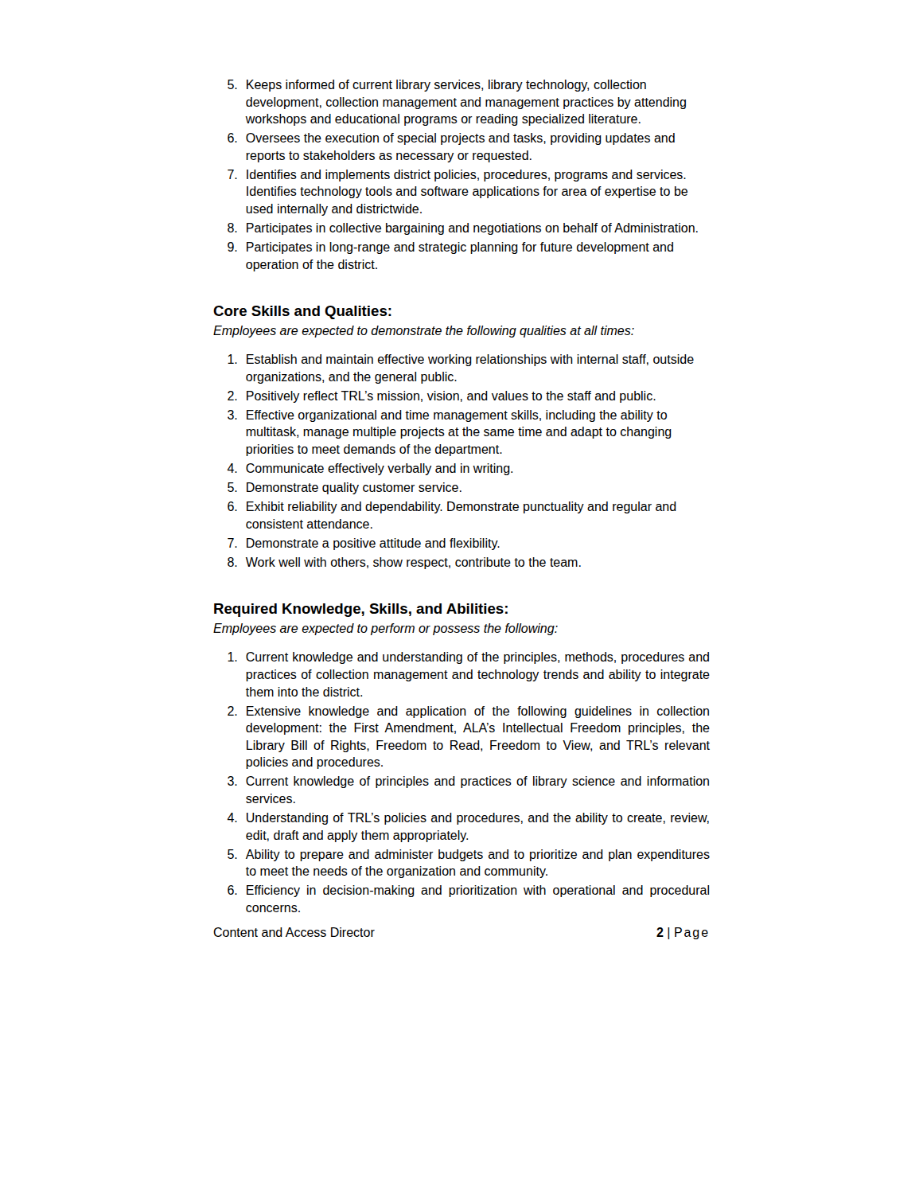Keeps informed of current library services, library technology, collection development, collection management and management practices by attending workshops and educational programs or reading specialized literature.
Oversees the execution of special projects and tasks, providing updates and reports to stakeholders as necessary or requested.
Identifies and implements district policies, procedures, programs and services. Identifies technology tools and software applications for area of expertise to be used internally and districtwide.
Participates in collective bargaining and negotiations on behalf of Administration.
Participates in long-range and strategic planning for future development and operation of the district.
Core Skills and Qualities:
Employees are expected to demonstrate the following qualities at all times:
Establish and maintain effective working relationships with internal staff, outside organizations, and the general public.
Positively reflect TRL’s mission, vision, and values to the staff and public.
Effective organizational and time management skills, including the ability to multitask, manage multiple projects at the same time and adapt to changing priorities to meet demands of the department.
Communicate effectively verbally and in writing.
Demonstrate quality customer service.
Exhibit reliability and dependability. Demonstrate punctuality and regular and consistent attendance.
Demonstrate a positive attitude and flexibility.
Work well with others, show respect, contribute to the team.
Required Knowledge, Skills, and Abilities:
Employees are expected to perform or possess the following:
Current knowledge and understanding of the principles, methods, procedures and practices of collection management and technology trends and ability to integrate them into the district.
Extensive knowledge and application of the following guidelines in collection development: the First Amendment, ALA’s Intellectual Freedom principles, the Library Bill of Rights, Freedom to Read, Freedom to View, and TRL’s relevant policies and procedures.
Current knowledge of principles and practices of library science and information services.
Understanding of TRL’s policies and procedures, and the ability to create, review, edit, draft and apply them appropriately.
Ability to prepare and administer budgets and to prioritize and plan expenditures to meet the needs of the organization and community.
Efficiency in decision-making and prioritization with operational and procedural concerns.
Content and Access Director 2 | Page